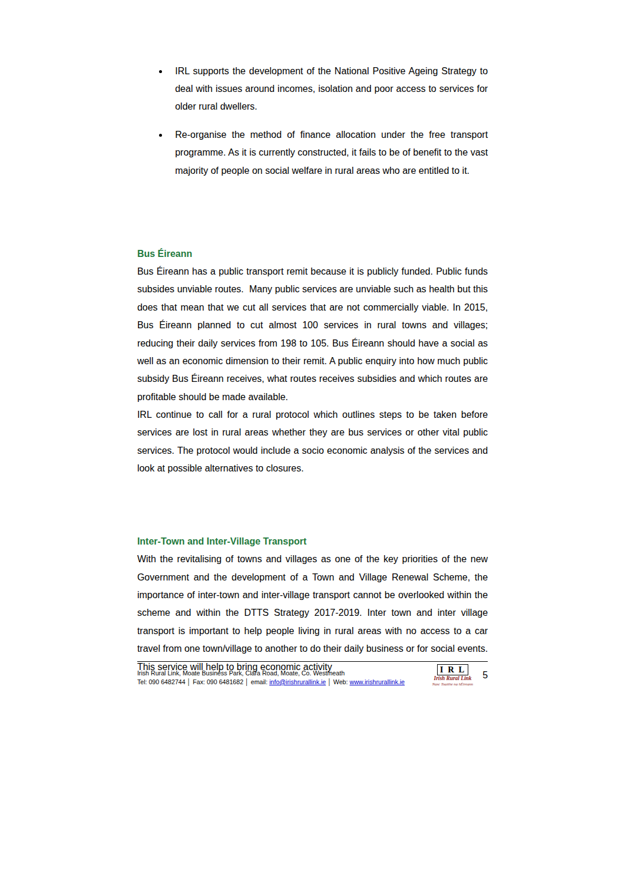IRL supports the development of the National Positive Ageing Strategy to deal with issues around incomes, isolation and poor access to services for older rural dwellers.
Re-organise the method of finance allocation under the free transport programme. As it is currently constructed, it fails to be of benefit to the vast majority of people on social welfare in rural areas who are entitled to it.
Bus Éireann
Bus Éireann has a public transport remit because it is publicly funded. Public funds subsides unviable routes. Many public services are unviable such as health but this does that mean that we cut all services that are not commercially viable. In 2015, Bus Éireann planned to cut almost 100 services in rural towns and villages; reducing their daily services from 198 to 105. Bus Éireann should have a social as well as an economic dimension to their remit. A public enquiry into how much public subsidy Bus Éireann receives, what routes receives subsidies and which routes are profitable should be made available.
IRL continue to call for a rural protocol which outlines steps to be taken before services are lost in rural areas whether they are bus services or other vital public services. The protocol would include a socio economic analysis of the services and look at possible alternatives to closures.
Inter-Town and Inter-Village Transport
With the revitalising of towns and villages as one of the key priorities of the new Government and the development of a Town and Village Renewal Scheme, the importance of inter-town and inter-village transport cannot be overlooked within the scheme and within the DTTS Strategy 2017-2019. Inter town and inter village transport is important to help people living in rural areas with no access to a car travel from one town/village to another to do their daily business or for social events. This service will help to bring economic activity
Irish Rural Link, Moate Business Park, Clara Road, Moate, Co. Westmeath
Tel: 090 6482744 │ Fax: 090 6481682 │ email: info@irishrurallink.ie │ Web: www.irishrurallink.ie
I R L
Irish Rural Link
Nasc Tuaithe na hÉireann
5